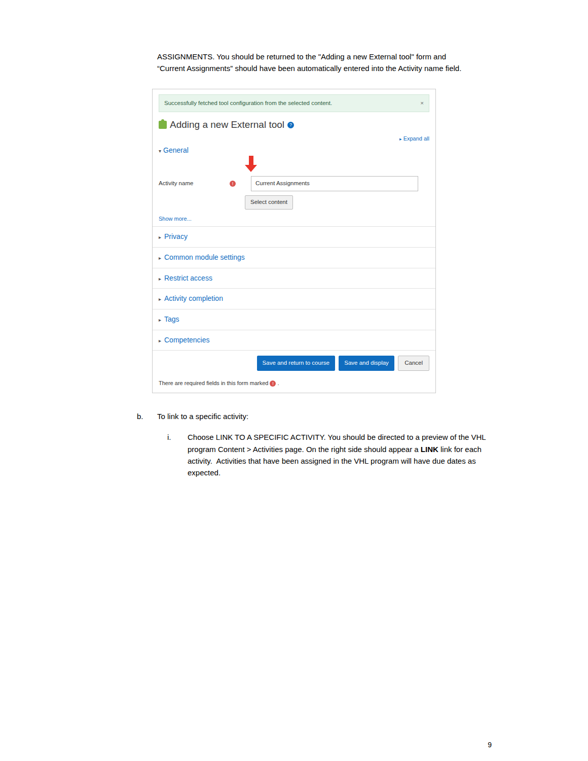ASSIGNMENTS. You should be returned to the "Adding a new External tool" form and “Current Assignments” should have been automatically entered into the Activity name field.
Successfully fetched tool configuration from the selected content. ×
Adding a new External tool?
Expand all
General
Activity name ! Current Assignments
Select content
Show more...
Privacy
Common module settings
Restrict access
Activity completion
Tags
Competencies
Save and return to course Save and display Cancel
There are required fields in this form marked ! .
b. To link to a specific activity:
i. Choose LINK TO A SPECIFIC ACTIVITY. You should be directed to a preview of the VHL program Content > Activities page. On the right side should appear a LINK link for each activity. Activities that have been assigned in the VHL program will have due dates as expected.
9